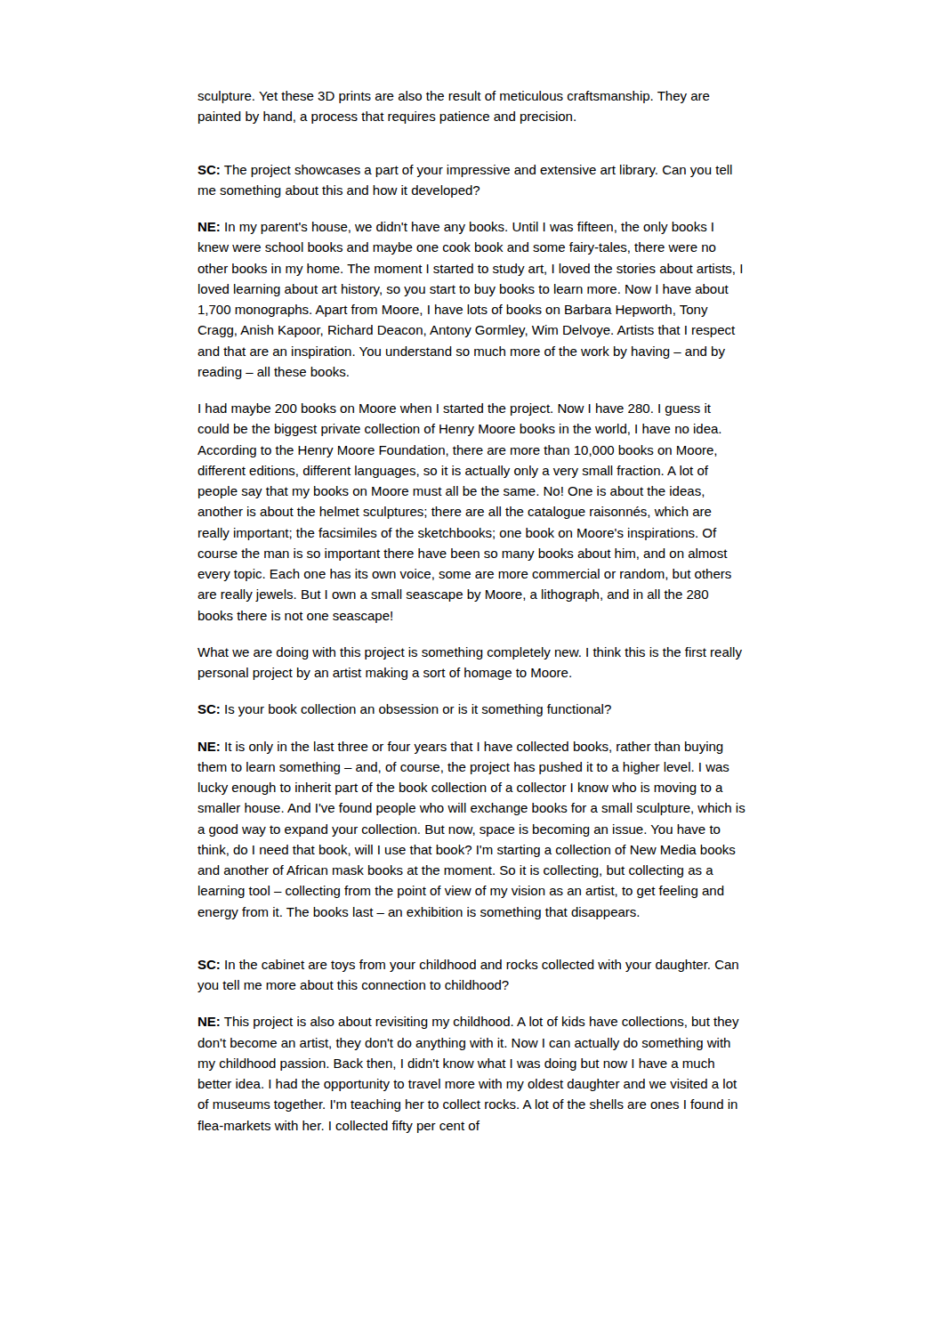sculpture. Yet these 3D prints are also the result of meticulous craftsmanship. They are painted by hand, a process that requires patience and precision.
SC: The project showcases a part of your impressive and extensive art library. Can you tell me something about this and how it developed?
NE: In my parent's house, we didn't have any books. Until I was fifteen, the only books I knew were school books and maybe one cook book and some fairy-tales, there were no other books in my home. The moment I started to study art, I loved the stories about artists, I loved learning about art history, so you start to buy books to learn more. Now I have about 1,700 monographs. Apart from Moore, I have lots of books on Barbara Hepworth, Tony Cragg, Anish Kapoor, Richard Deacon, Antony Gormley, Wim Delvoye. Artists that I respect and that are an inspiration. You understand so much more of the work by having – and by reading – all these books.
I had maybe 200 books on Moore when I started the project. Now I have 280. I guess it could be the biggest private collection of Henry Moore books in the world, I have no idea. According to the Henry Moore Foundation, there are more than 10,000 books on Moore, different editions, different languages, so it is actually only a very small fraction. A lot of people say that my books on Moore must all be the same. No! One is about the ideas, another is about the helmet sculptures; there are all the catalogue raisonnés, which are really important; the facsimiles of the sketchbooks; one book on Moore's inspirations. Of course the man is so important there have been so many books about him, and on almost every topic. Each one has its own voice, some are more commercial or random, but others are really jewels. But I own a small seascape by Moore, a lithograph, and in all the 280 books there is not one seascape!
What we are doing with this project is something completely new. I think this is the first really personal project by an artist making a sort of homage to Moore.
SC: Is your book collection an obsession or is it something functional?
NE: It is only in the last three or four years that I have collected books, rather than buying them to learn something – and, of course, the project has pushed it to a higher level. I was lucky enough to inherit part of the book collection of a collector I know who is moving to a smaller house. And I've found people who will exchange books for a small sculpture, which is a good way to expand your collection. But now, space is becoming an issue. You have to think, do I need that book, will I use that book? I'm starting a collection of New Media books and another of African mask books at the moment. So it is collecting, but collecting as a learning tool – collecting from the point of view of my vision as an artist, to get feeling and energy from it. The books last – an exhibition is something that disappears.
SC: In the cabinet are toys from your childhood and rocks collected with your daughter. Can you tell me more about this connection to childhood?
NE: This project is also about revisiting my childhood. A lot of kids have collections, but they don't become an artist, they don't do anything with it. Now I can actually do something with my childhood passion. Back then, I didn't know what I was doing but now I have a much better idea. I had the opportunity to travel more with my oldest daughter and we visited a lot of museums together. I'm teaching her to collect rocks. A lot of the shells are ones I found in flea-markets with her. I collected fifty per cent of